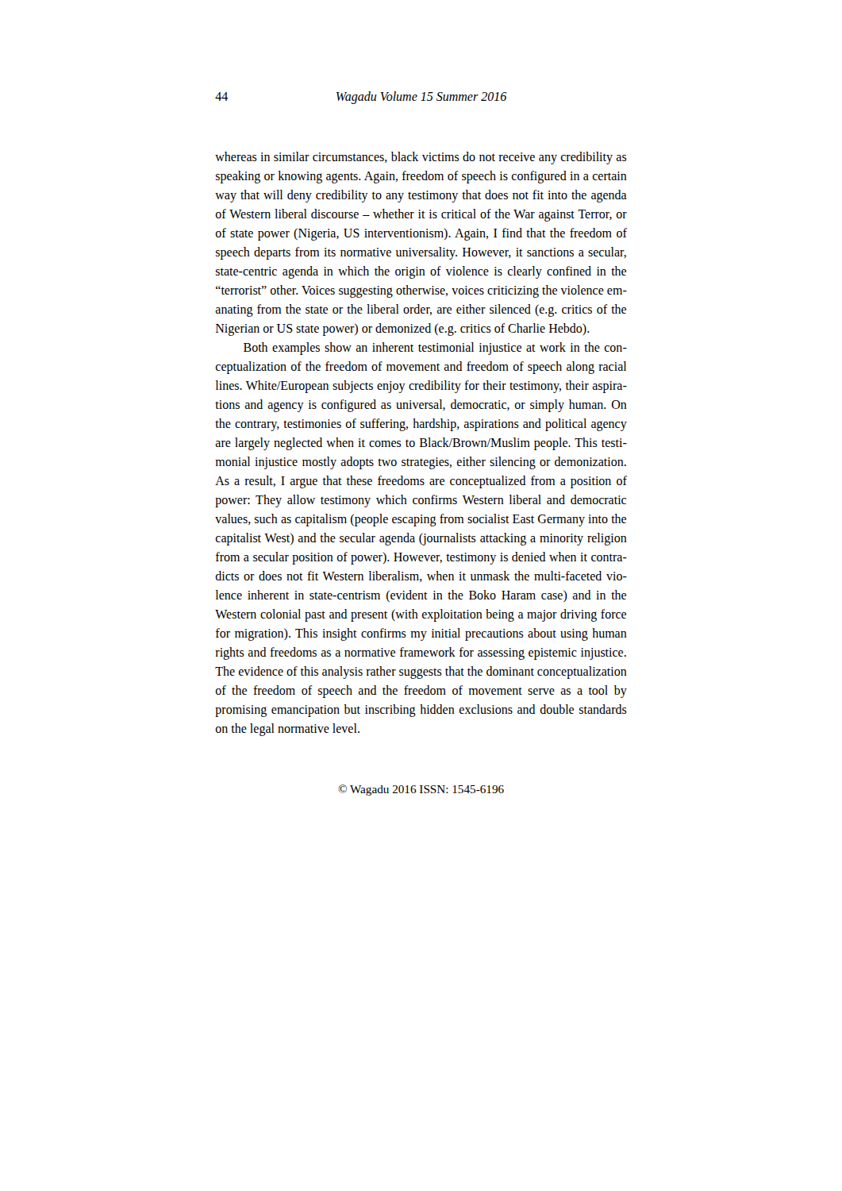44 Wagadu Volume 15 Summer 2016
whereas in similar circumstances, black victims do not receive any credibility as speaking or knowing agents. Again, freedom of speech is configured in a certain way that will deny credibility to any testimony that does not fit into the agenda of Western liberal discourse – whether it is critical of the War against Terror, or of state power (Nigeria, US interventionism). Again, I find that the freedom of speech departs from its normative universality. However, it sanctions a secular, state-centric agenda in which the origin of violence is clearly confined in the “terrorist” other. Voices suggesting otherwise, voices criticizing the violence emanating from the state or the liberal order, are either silenced (e.g. critics of the Nigerian or US state power) or demonized (e.g. critics of Charlie Hebdo).
Both examples show an inherent testimonial injustice at work in the conceptualization of the freedom of movement and freedom of speech along racial lines. White/European subjects enjoy credibility for their testimony, their aspirations and agency is configured as universal, democratic, or simply human. On the contrary, testimonies of suffering, hardship, aspirations and political agency are largely neglected when it comes to Black/Brown/Muslim people. This testimonial injustice mostly adopts two strategies, either silencing or demonization. As a result, I argue that these freedoms are conceptualized from a position of power: They allow testimony which confirms Western liberal and democratic values, such as capitalism (people escaping from socialist East Germany into the capitalist West) and the secular agenda (journalists attacking a minority religion from a secular position of power). However, testimony is denied when it contradicts or does not fit Western liberalism, when it unmask the multi-faceted violence inherent in state-centrism (evident in the Boko Haram case) and in the Western colonial past and present (with exploitation being a major driving force for migration). This insight confirms my initial precautions about using human rights and freedoms as a normative framework for assessing epistemic injustice. The evidence of this analysis rather suggests that the dominant conceptualization of the freedom of speech and the freedom of movement serve as a tool by promising emancipation but inscribing hidden exclusions and double standards on the legal normative level.
© Wagadu 2016 ISSN: 1545-6196